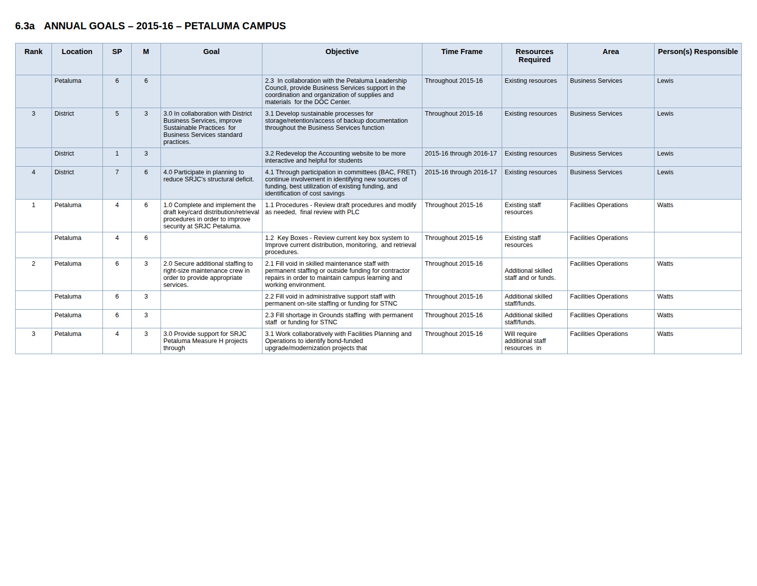6.3a ANNUAL GOALS – 2015-16 – PETALUMA CAMPUS
| Rank | Location | SP | M | Goal | Objective | Time Frame | Resources Required | Area | Person(s) Responsible |
| --- | --- | --- | --- | --- | --- | --- | --- | --- | --- |
| | Petaluma | 6 | 6 | | 2.3 In collaboration with the Petaluma Leadership Council, provide Business Services support in the coordination and organization of supplies and materials for the DOC Center. | Throughout 2015-16 | Existing resources | Business Services | Lewis |
| 3 | District | 5 | 3 | 3.0 In collaboration with District Business Services, improve Sustainable Practices for Business Services standard practices. | 3.1 Develop sustainable processes for storage/retention/access of backup documentation throughout the Business Services function | Throughout 2015-16 | Existing resources | Business Services | Lewis |
| | District | 1 | 3 | | 3.2 Redevelop the Accounting website to be more interactive and helpful for students | 2015-16 through 2016-17 | Existing resources | Business Services | Lewis |
| 4 | District | 7 | 6 | 4.0 Participate in planning to reduce SRJC's structural deficit. | 4.1 Through participation in committees (BAC, FRET) continue involvement in identifying new sources of funding, best utilization of existing funding, and identification of cost savings | 2015-16 through 2016-17 | Existing resources | Business Services | Lewis |
| 1 | Petaluma | 4 | 6 | 1.0 Complete and implement the draft key/card distribution/retrieval procedures in order to improve security at SRJC Petaluma. | 1.1 Procedures - Review draft procedures and modify as needed, final review with PLC | Throughout 2015-16 | Existing staff resources | Facilities Operations | Watts |
| | Petaluma | 4 | 6 | | 1.2 Key Boxes - Review current key box system to Improve current distribution, monitoring, and retrieval procedures. | Throughout 2015-16 | Existing staff resources | Facilities Operations | |
| 2 | Petaluma | 6 | 3 | 2.0 Secure additional staffing to right-size maintenance crew in order to provide appropriate services. | 2.1 Fill void in skilled maintenance staff with permanent staffing or outside funding for contractor repairs in order to maintain campus learning and working environment. | Throughout 2015-16 | Additional skilled staff and or funds. | Facilities Operations | Watts |
| | Petaluma | 6 | 3 | | 2.2 Fill void in administrative support staff with permanent on-site staffing or funding for STNC | Throughout 2015-16 | Additional skilled staff/funds. | Facilities Operations | Watts |
| | Petaluma | 6 | 3 | | 2.3 Fill shortage in Grounds staffing with permanent staff or funding for STNC | Throughout 2015-16 | Additional skilled staff/funds. | Facilities Operations | Watts |
| 3 | Petaluma | 4 | 3 | 3.0 Provide support for SRJC Petaluma Measure H projects through | 3.1 Work collaboratively with Facilities Planning and Operations to identify bond-funded upgrade/modernization projects that | Throughout 2015-16 | Will require additional staff resources in | Facilities Operations | Watts |